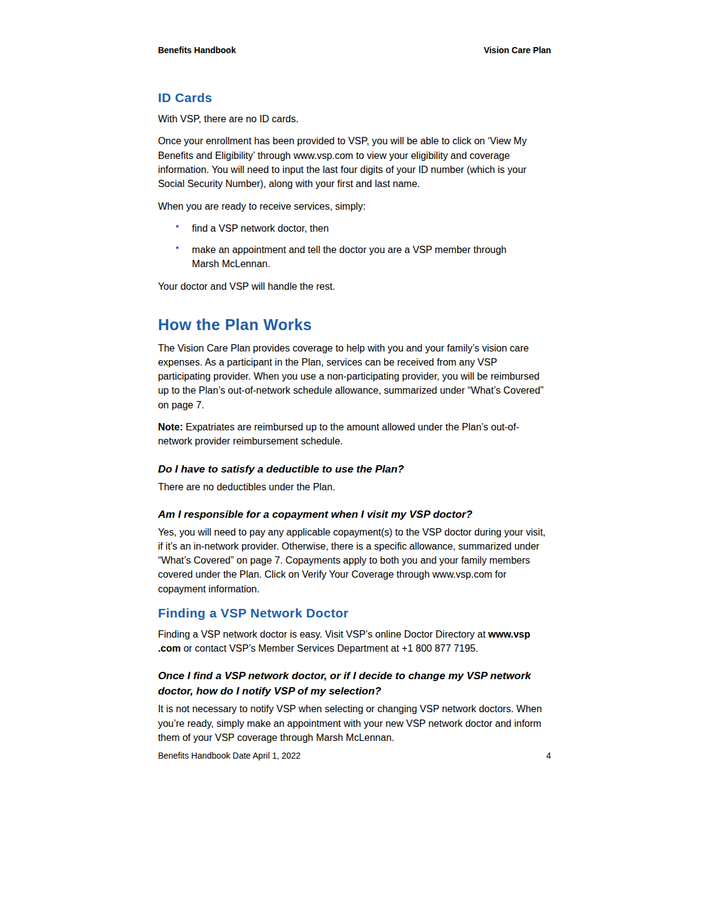Benefits Handbook Vision Care Plan
ID Cards
With VSP, there are no ID cards.
Once your enrollment has been provided to VSP, you will be able to click on ‘View My Benefits and Eligibility’ through www.vsp.com to view your eligibility and coverage information. You will need to input the last four digits of your ID number (which is your Social Security Number), along with your first and last name.
When you are ready to receive services, simply:
find a VSP network doctor, then
make an appointment and tell the doctor you are a VSP member through
Marsh McLennan.
Your doctor and VSP will handle the rest.
How the Plan Works
The Vision Care Plan provides coverage to help with you and your family’s vision care expenses. As a participant in the Plan, services can be received from any VSP participating provider. When you use a non-participating provider, you will be reimbursed up to the Plan’s out-of-network schedule allowance, summarized under “What’s Covered” on page 7.
Note: Expatriates are reimbursed up to the amount allowed under the Plan’s out-of-network provider reimbursement schedule.
Do I have to satisfy a deductible to use the Plan?
There are no deductibles under the Plan.
Am I responsible for a copayment when I visit my VSP doctor?
Yes, you will need to pay any applicable copayment(s) to the VSP doctor during your visit, if it’s an in-network provider. Otherwise, there is a specific allowance, summarized under “What’s Covered” on page 7. Copayments apply to both you and your family members covered under the Plan. Click on Verify Your Coverage through www.vsp.com for copayment information.
Finding a VSP Network Doctor
Finding a VSP network doctor is easy. Visit VSP’s online Doctor Directory at www.vsp
.com or contact VSP’s Member Services Department at +1 800 877 7195.
Once I find a VSP network doctor, or if I decide to change my VSP network doctor, how do I notify VSP of my selection?
It is not necessary to notify VSP when selecting or changing VSP network doctors. When you’re ready, simply make an appointment with your new VSP network doctor and inform them of your VSP coverage through Marsh McLennan.
Benefits Handbook Date April 1, 2022 4